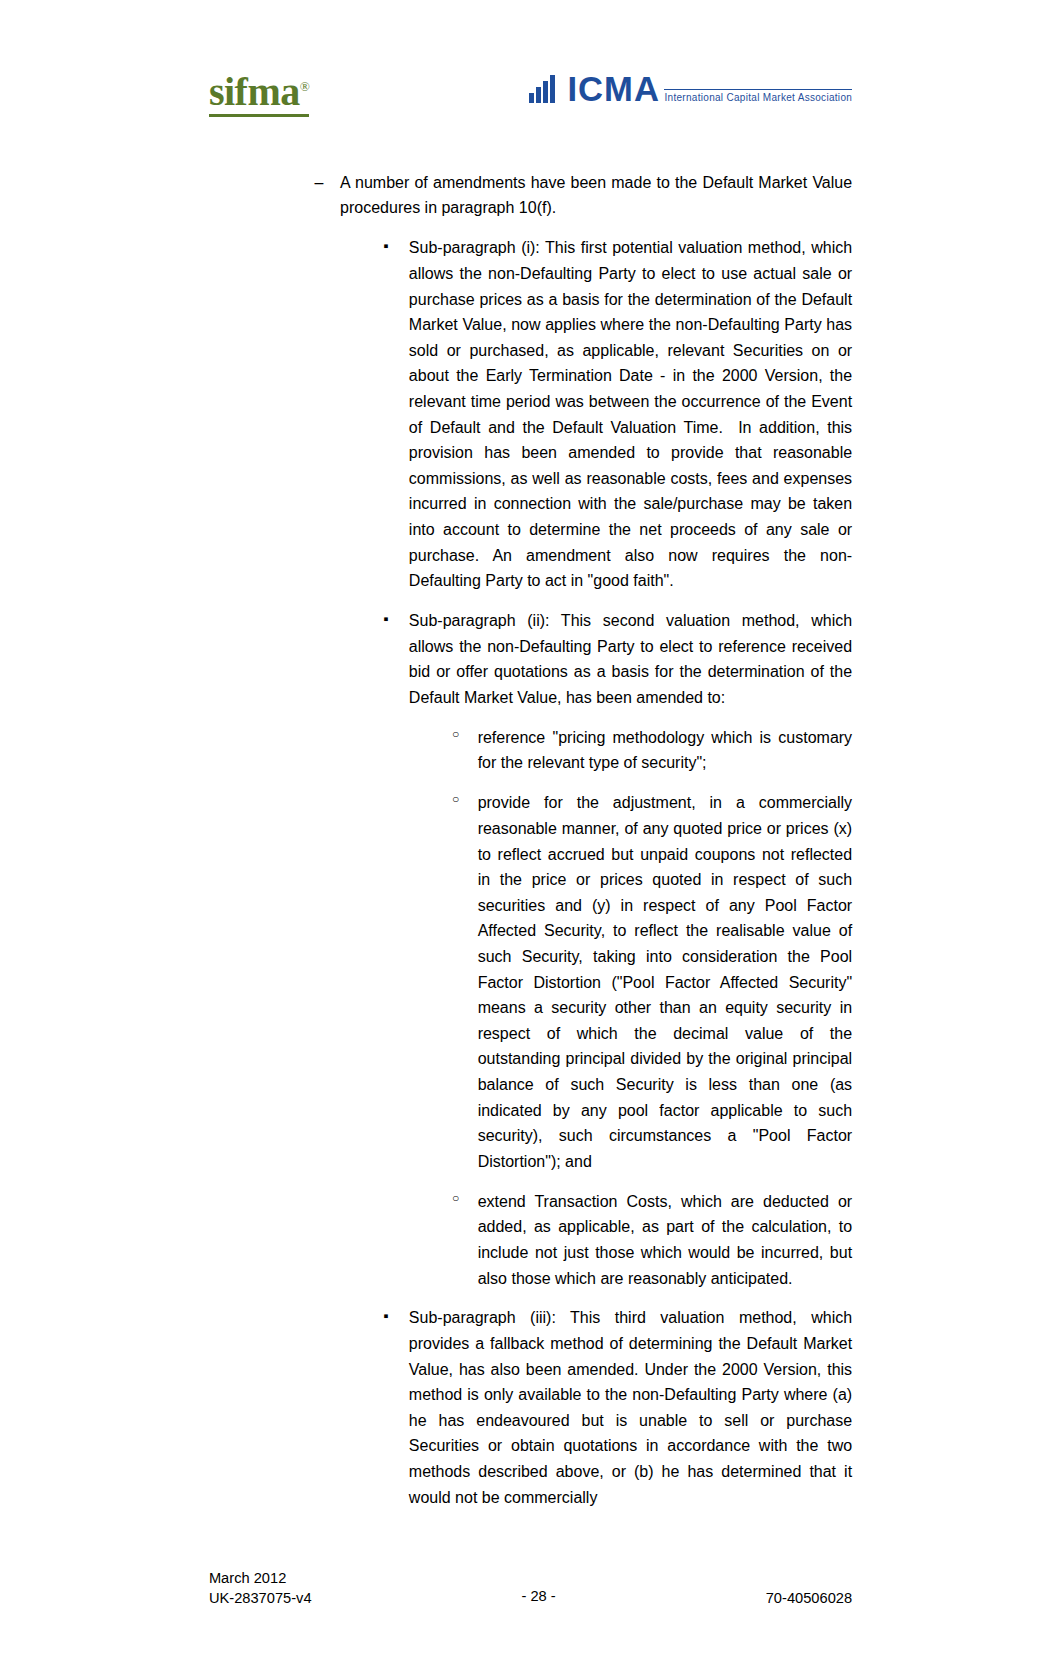sifma®
ICMA International Capital Market Association
A number of amendments have been made to the Default Market Value procedures in paragraph 10(f).
Sub-paragraph (i): This first potential valuation method, which allows the non-Defaulting Party to elect to use actual sale or purchase prices as a basis for the determination of the Default Market Value, now applies where the non-Defaulting Party has sold or purchased, as applicable, relevant Securities on or about the Early Termination Date - in the 2000 Version, the relevant time period was between the occurrence of the Event of Default and the Default Valuation Time. In addition, this provision has been amended to provide that reasonable commissions, as well as reasonable costs, fees and expenses incurred in connection with the sale/purchase may be taken into account to determine the net proceeds of any sale or purchase. An amendment also now requires the non-Defaulting Party to act in "good faith".
Sub-paragraph (ii): This second valuation method, which allows the non-Defaulting Party to elect to reference received bid or offer quotations as a basis for the determination of the Default Market Value, has been amended to:
reference "pricing methodology which is customary for the relevant type of security";
provide for the adjustment, in a commercially reasonable manner, of any quoted price or prices (x) to reflect accrued but unpaid coupons not reflected in the price or prices quoted in respect of such securities and (y) in respect of any Pool Factor Affected Security, to reflect the realisable value of such Security, taking into consideration the Pool Factor Distortion ("Pool Factor Affected Security" means a security other than an equity security in respect of which the decimal value of the outstanding principal divided by the original principal balance of such Security is less than one (as indicated by any pool factor applicable to such security), such circumstances a "Pool Factor Distortion"); and
extend Transaction Costs, which are deducted or added, as applicable, as part of the calculation, to include not just those which would be incurred, but also those which are reasonably anticipated.
Sub-paragraph (iii): This third valuation method, which provides a fallback method of determining the Default Market Value, has also been amended. Under the 2000 Version, this method is only available to the non-Defaulting Party where (a) he has endeavoured but is unable to sell or purchase Securities or obtain quotations in accordance with the two methods described above, or (b) he has determined that it would not be commercially
March 2012
UK-2837075-v4
- 28 -
70-40506028